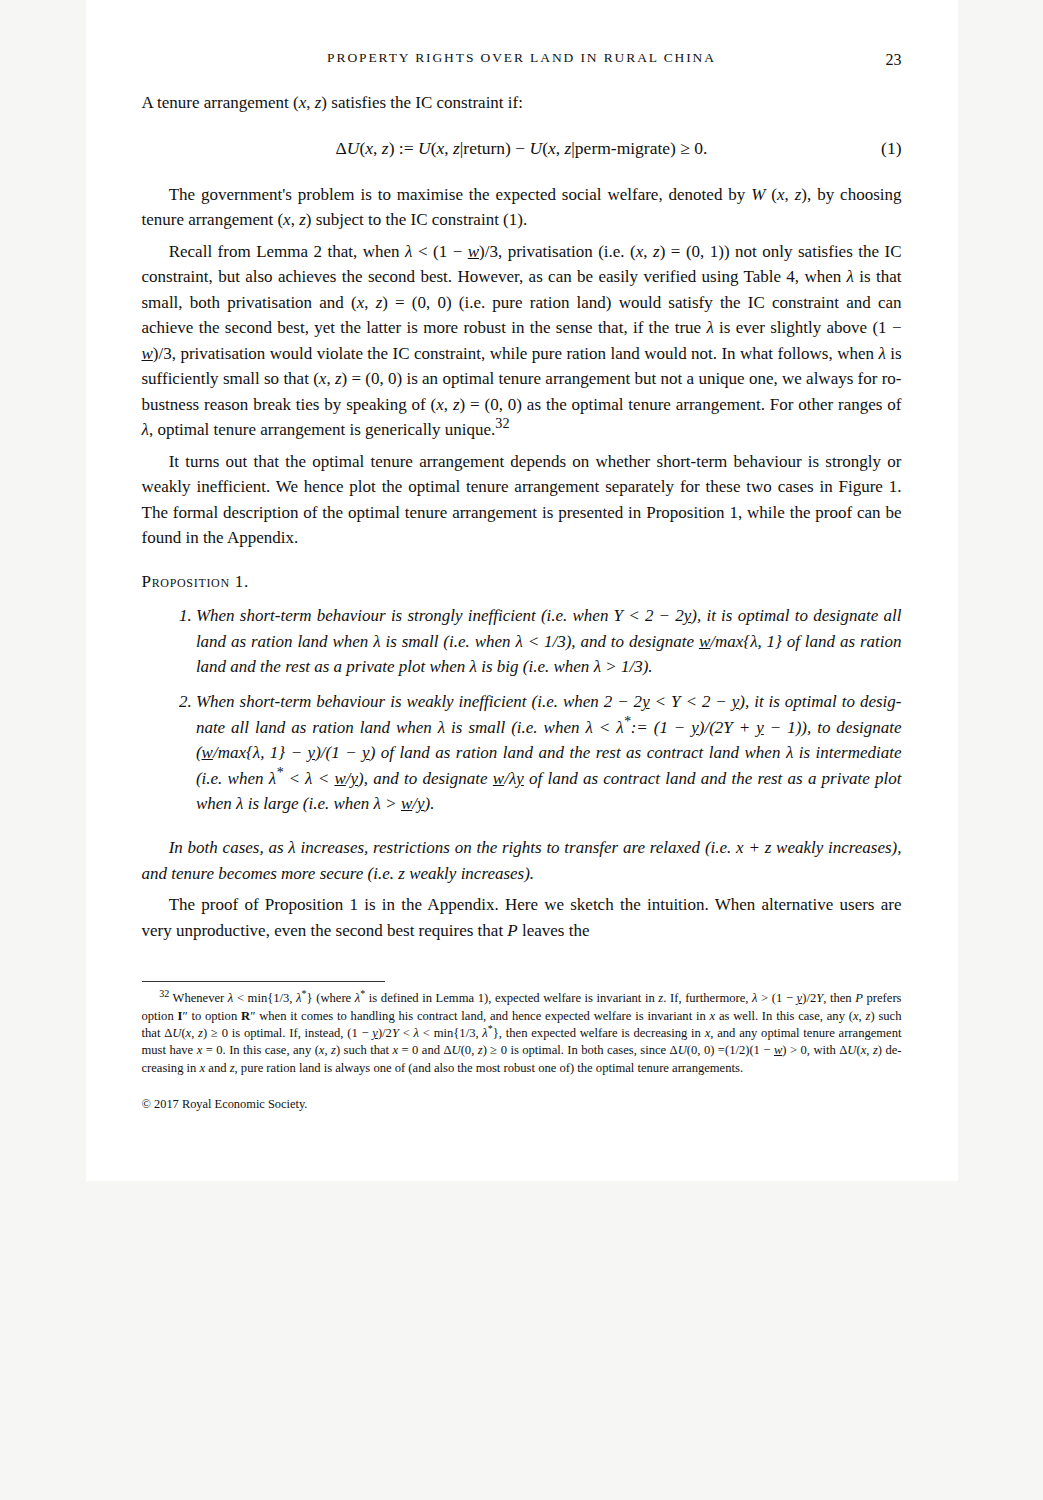Property Rights over Land in Rural China 23
A tenure arrangement (x, z) satisfies the IC constraint if:
ΔU(x, z) := U(x, z|return) − U(x, z|perm-migrate) ≥ 0. (1)
The government's problem is to maximise the expected social welfare, denoted by W (x, z), by choosing tenure arrangement (x, z) subject to the IC constraint (1).
Recall from Lemma 2 that, when λ < (1 − w)/3, privatisation (i.e. (x, z) = (0, 1)) not only satisfies the IC constraint, but also achieves the second best. However, as can be easily verified using Table 4, when λ is that small, both privatisation and (x, z) = (0, 0) (i.e. pure ration land) would satisfy the IC constraint and can achieve the second best, yet the latter is more robust in the sense that, if the true λ is ever slightly above (1 − w)/3, privatisation would violate the IC constraint, while pure ration land would not. In what follows, when λ is sufficiently small so that (x, z) = (0, 0) is an optimal tenure arrangement but not a unique one, we always for robustness reason break ties by speaking of (x, z) = (0, 0) as the optimal tenure arrangement. For other ranges of λ, optimal tenure arrangement is generically unique.32
It turns out that the optimal tenure arrangement depends on whether short-term behaviour is strongly or weakly inefficient. We hence plot the optimal tenure arrangement separately for these two cases in Figure 1. The formal description of the optimal tenure arrangement is presented in Proposition 1, while the proof can be found in the Appendix.
Proposition 1.
When short-term behaviour is strongly inefficient (i.e. when Y < 2 − 2y), it is optimal to designate all land as ration land when λ is small (i.e. when λ < 1/3), and to designate w/max{λ, 1} of land as ration land and the rest as a private plot when λ is big (i.e. when λ > 1/3).
When short-term behaviour is weakly inefficient (i.e. when 2 − 2y < Y < 2 − y), it is optimal to designate all land as ration land when λ is small (i.e. when λ < λ*:= (1 − y)/(2Y + y − 1)), to designate (w/max{λ, 1} − y)/(1 − y) of land as ration land and the rest as contract land when λ is intermediate (i.e. when λ* < λ < w/y), and to designate w/λy of land as contract land and the rest as a private plot when λ is large (i.e. when λ > w/y).
In both cases, as λ increases, restrictions on the rights to transfer are relaxed (i.e. x + z weakly increases), and tenure becomes more secure (i.e. z weakly increases).
The proof of Proposition 1 is in the Appendix. Here we sketch the intuition. When alternative users are very unproductive, even the second best requires that P leaves the
32 Whenever λ < min{1/3, λ*} (where λ* is defined in Lemma 1), expected welfare is invariant in z. If, furthermore, λ > (1 − y)/2Y, then P prefers option I″ to option R″ when it comes to handling his contract land, and hence expected welfare is invariant in x as well. In this case, any (x, z) such that ΔU(x, z) ≥ 0 is optimal. If, instead, (1 − y)/2Y < λ < min{1/3, λ*}, then expected welfare is decreasing in x, and any optimal tenure arrangement must have x = 0. In this case, any (x, z) such that x = 0 and ΔU(0, z) ≥ 0 is optimal. In both cases, since ΔU(0, 0) =(1/2)(1 − w) > 0, with ΔU(x, z) decreasing in x and z, pure ration land is always one of (and also the most robust one of) the optimal tenure arrangements.
© 2017 Royal Economic Society.